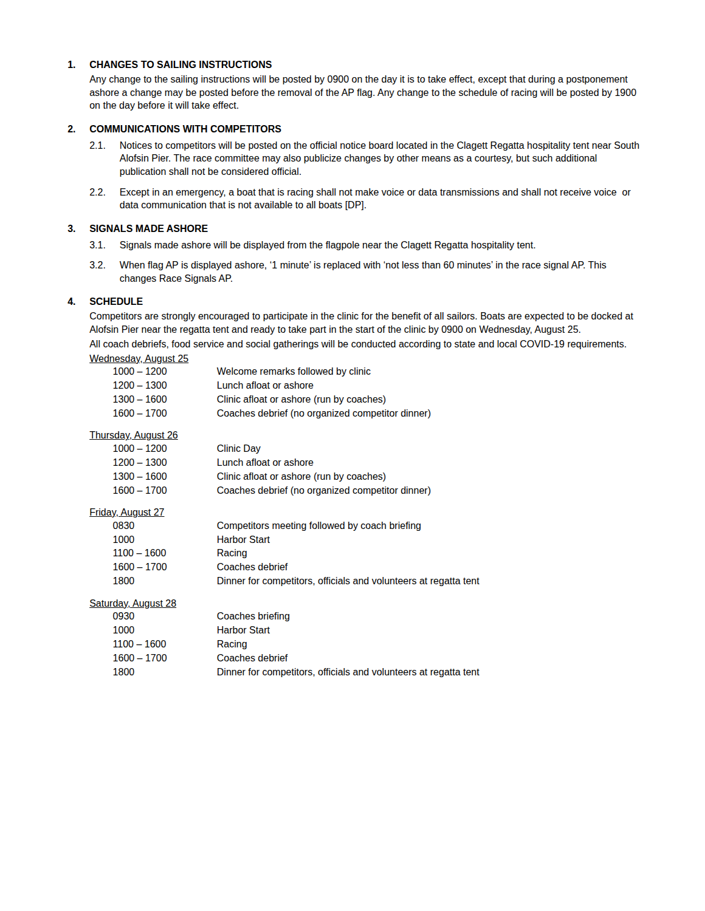Changes to Sailing Instructions
Any change to the sailing instructions will be posted by 0900 on the day it is to take effect, except that during a postponement ashore a change may be posted before the removal of the AP flag. Any change to the schedule of racing will be posted by 1900 on the day before it will take effect.
Communications with Competitors
Notices to competitors will be posted on the official notice board located in the Clagett Regatta hospitality tent near South Alofsin Pier. The race committee may also publicize changes by other means as a courtesy, but such additional publication shall not be considered official.
Except in an emergency, a boat that is racing shall not make voice or data transmissions and shall not receive voice or data communication that is not available to all boats [DP].
Signals Made Ashore
Signals made ashore will be displayed from the flagpole near the Clagett Regatta hospitality tent.
When flag AP is displayed ashore, ‘1 minute’ is replaced with ‘not less than 60 minutes’ in the race signal AP. This changes Race Signals AP.
Schedule
Competitors are strongly encouraged to participate in the clinic for the benefit of all sailors. Boats are expected to be docked at Alofsin Pier near the regatta tent and ready to take part in the start of the clinic by 0900 on Wednesday, August 25.
All coach debriefs, food service and social gatherings will be conducted according to state and local COVID-19 requirements.
Wednesday, August 25
| 1000 – 1200 | Welcome remarks followed by clinic |
| 1200 – 1300 | Lunch afloat or ashore |
| 1300 – 1600 | Clinic afloat or ashore (run by coaches) |
| 1600 – 1700 | Coaches debrief (no organized competitor dinner) |
Thursday, August 26
| 1000 – 1200 | Clinic Day |
| 1200 – 1300 | Lunch afloat or ashore |
| 1300 – 1600 | Clinic afloat or ashore (run by coaches) |
| 1600 – 1700 | Coaches debrief (no organized competitor dinner) |
Friday, August 27
| 0830 | Competitors meeting followed by coach briefing |
| 1000 | Harbor Start |
| 1100 – 1600 | Racing |
| 1600 – 1700 | Coaches debrief |
| 1800 | Dinner for competitors, officials and volunteers at regatta tent |
Saturday, August 28
| 0930 | Coaches briefing |
| 1000 | Harbor Start |
| 1100 – 1600 | Racing |
| 1600 – 1700 | Coaches debrief |
| 1800 | Dinner for competitors, officials and volunteers at regatta tent |